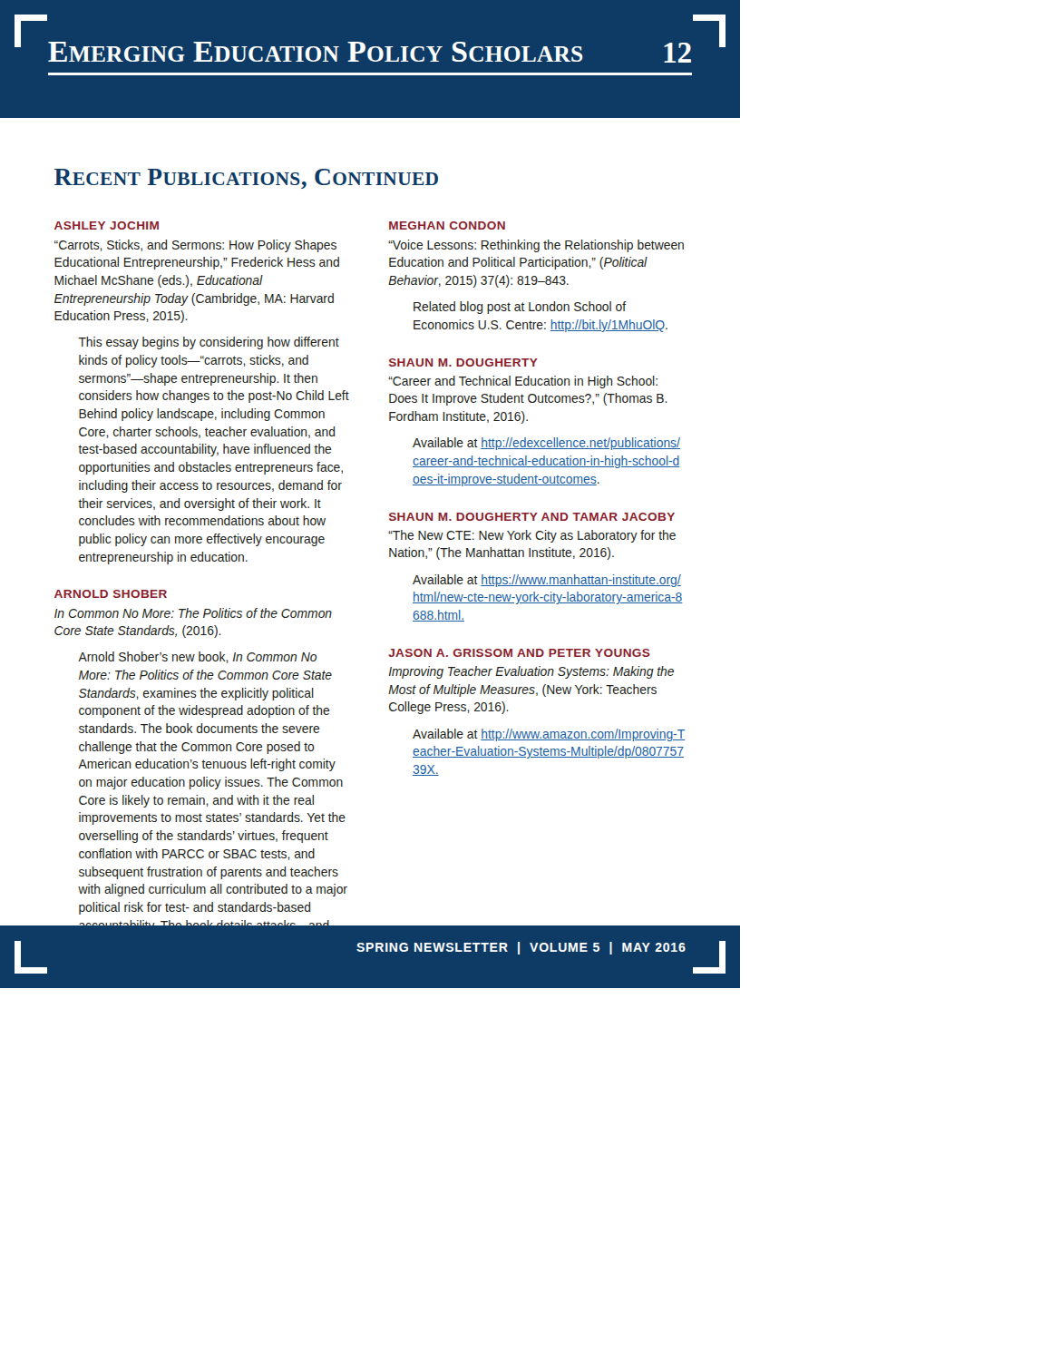EMERGING EDUCATION POLICY SCHOLARS
12
RECENT PUBLICATIONS, CONTINUED
Ashley Jochim
“Carrots, Sticks, and Sermons: How Policy Shapes Educational Entrepreneurship,” Frederick Hess and Michael McShane (eds.), Educational Entrepreneurship Today (Cambridge, MA: Harvard Education Press, 2015).
This essay begins by considering how different kinds of policy tools—“carrots, sticks, and sermons”—shape entrepreneurship. It then considers how changes to the post-No Child Left Behind policy landscape, including Common Core, charter schools, teacher evaluation, and test-based accountability, have influenced the opportunities and obstacles entrepreneurs face, including their access to resources, demand for their services, and oversight of their work. It concludes with recommendations about how public policy can more effectively encourage entrepreneurship in education.
Arnold Shober
In Common No More: The Politics of the Common Core State Standards, (2016).
Arnold Shober’s new book, In Common No More: The Politics of the Common Core State Standards, examines the explicitly political component of the widespread adoption of the standards. The book documents the severe challenge that the Common Core posed to American education’s tenuous left-right comity on major education policy issues. The Common Core is likely to remain, and with it the real improvements to most states’ standards. Yet the overselling of the standards’ virtues, frequent conflation with PARCC or SBAC tests, and subsequent frustration of parents and teachers with aligned curriculum all contributed to a major political risk for test- and standards-based accountability. The book details attacks—and responses—from academics, conservatives, progressives, parents, and representatives from public and private schools.
Meghan Condon
“Voice Lessons: Rethinking the Relationship between Education and Political Participation,” (Political Behavior, 2015) 37(4): 819–843.
Related blog post at London School of Economics U.S. Centre: http://bit.ly/1MhuOlQ.
Shaun M. Dougherty
“Career and Technical Education in High School: Does It Improve Student Outcomes?,” (Thomas B. Fordham Institute, 2016).
Available at http://edexcellence.net/publications/career-and-technical-education-in-high-school-does-it-improve-student-outcomes.
Shaun M. Dougherty and Tamar Jacoby
“The New CTE: New York City as Laboratory for the Nation,” (The Manhattan Institute, 2016).
Available at https://www.manhattan-institute.org/html/new-cte-new-york-city-laboratory-america-8688.html.
Jason A. Grissom and Peter Youngs
Improving Teacher Evaluation Systems: Making the Most of Multiple Measures, (New York: Teachers College Press, 2016).
Available at http://www.amazon.com/Improving-Teacher-Evaluation-Systems-Multiple/dp/080775739X.
SPRING NEWSLETTER | VOLUME 5 | MAY 2016